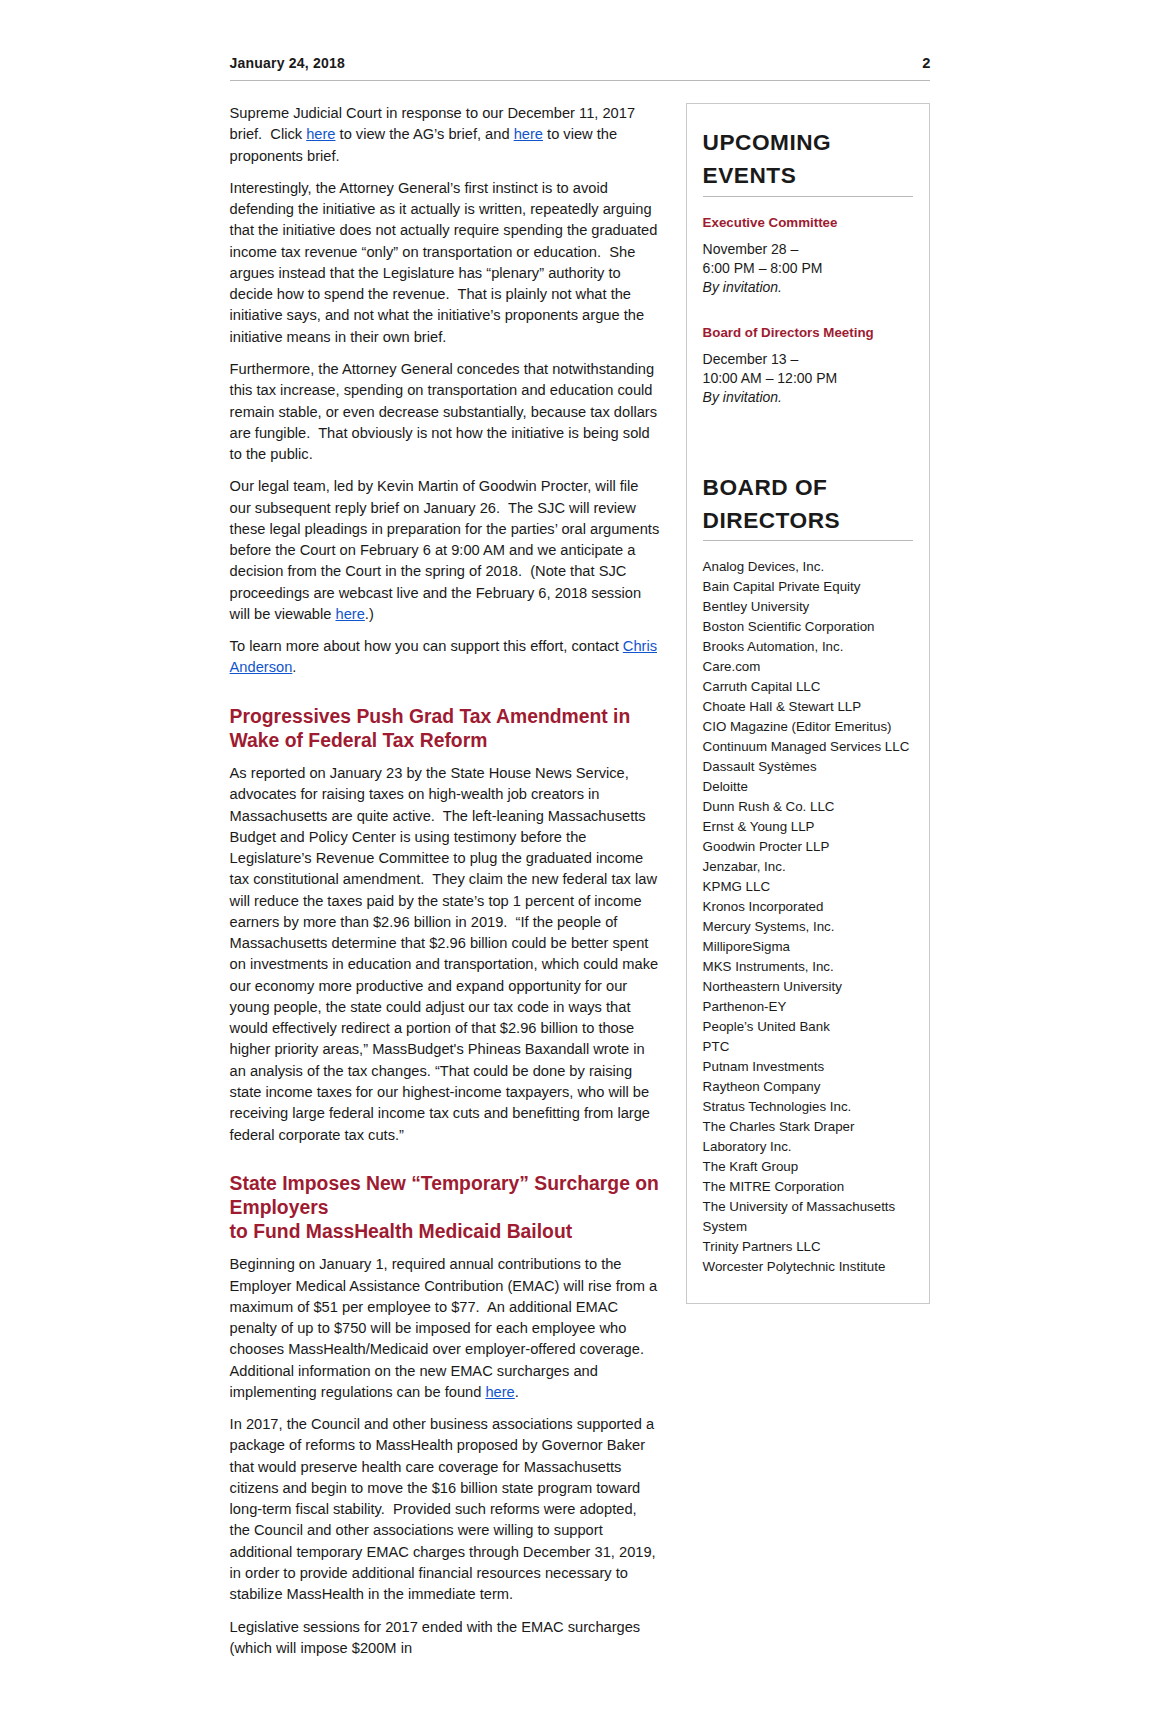January 24, 2018 2
Supreme Judicial Court in response to our December 11, 2017 brief. Click here to view the AG’s brief, and here to view the proponents brief.
Interestingly, the Attorney General’s first instinct is to avoid defending the initiative as it actually is written, repeatedly arguing that the initiative does not actually require spending the graduated income tax revenue “only” on transportation or education. She argues instead that the Legislature has “plenary” authority to decide how to spend the revenue. That is plainly not what the initiative says, and not what the initiative’s proponents argue the initiative means in their own brief.
Furthermore, the Attorney General concedes that notwithstanding this tax increase, spending on transportation and education could remain stable, or even decrease substantially, because tax dollars are fungible. That obviously is not how the initiative is being sold to the public.
Our legal team, led by Kevin Martin of Goodwin Procter, will file our subsequent reply brief on January 26. The SJC will review these legal pleadings in preparation for the parties’ oral arguments before the Court on February 6 at 9:00 AM and we anticipate a decision from the Court in the spring of 2018. (Note that SJC proceedings are webcast live and the February 6, 2018 session will be viewable here.)
To learn more about how you can support this effort, contact Chris Anderson.
Progressives Push Grad Tax Amendment in Wake of Federal Tax Reform
As reported on January 23 by the State House News Service, advocates for raising taxes on high-wealth job creators in Massachusetts are quite active. The left-leaning Massachusetts Budget and Policy Center is using testimony before the Legislature’s Revenue Committee to plug the graduated income tax constitutional amendment. They claim the new federal tax law will reduce the taxes paid by the state’s top 1 percent of income earners by more than $2.96 billion in 2019. “If the people of Massachusetts determine that $2.96 billion could be better spent on investments in education and transportation, which could make our economy more productive and expand opportunity for our young people, the state could adjust our tax code in ways that would effectively redirect a portion of that $2.96 billion to those higher priority areas,” MassBudget's Phineas Baxandall wrote in an analysis of the tax changes. “That could be done by raising state income taxes for our highest-income taxpayers, who will be receiving large federal income tax cuts and benefitting from large federal corporate tax cuts.”
State Imposes New “Temporary” Surcharge on Employers
to Fund MassHealth Medicaid Bailout
Beginning on January 1, required annual contributions to the Employer Medical Assistance Contribution (EMAC) will rise from a maximum of $51 per employee to $77. An additional EMAC penalty of up to $750 will be imposed for each employee who chooses MassHealth/Medicaid over employer-offered coverage. Additional information on the new EMAC surcharges and implementing regulations can be found here.
In 2017, the Council and other business associations supported a package of reforms to MassHealth proposed by Governor Baker that would preserve health care coverage for Massachusetts citizens and begin to move the $16 billion state program toward long-term fiscal stability. Provided such reforms were adopted, the Council and other associations were willing to support additional temporary EMAC charges through December 31, 2019, in order to provide additional financial resources necessary to stabilize MassHealth in the immediate term.
Legislative sessions for 2017 ended with the EMAC surcharges (which will impose $200M in
UPCOMING EVENTS
Executive Committee
November 28 –
6:00 PM – 8:00 PM
By invitation.
Board of Directors Meeting
December 13 –
10:00 AM – 12:00 PM
By invitation.
BOARD OF DIRECTORS
Analog Devices, Inc.
Bain Capital Private Equity
Bentley University
Boston Scientific Corporation
Brooks Automation, Inc.
Care.com
Carruth Capital LLC
Choate Hall & Stewart LLP
CIO Magazine (Editor Emeritus)
Continuum Managed Services LLC
Dassault Systèmes
Deloitte
Dunn Rush & Co. LLC
Ernst & Young LLP
Goodwin Procter LLP
Jenzabar, Inc.
KPMG LLC
Kronos Incorporated
Mercury Systems, Inc.
MilliporeSigma
MKS Instruments, Inc.
Northeastern University
Parthenon-EY
People’s United Bank
PTC
Putnam Investments
Raytheon Company
Stratus Technologies Inc.
The Charles Stark Draper Laboratory Inc.
The Kraft Group
The MITRE Corporation
The University of Massachusetts System
Trinity Partners LLC
Worcester Polytechnic Institute